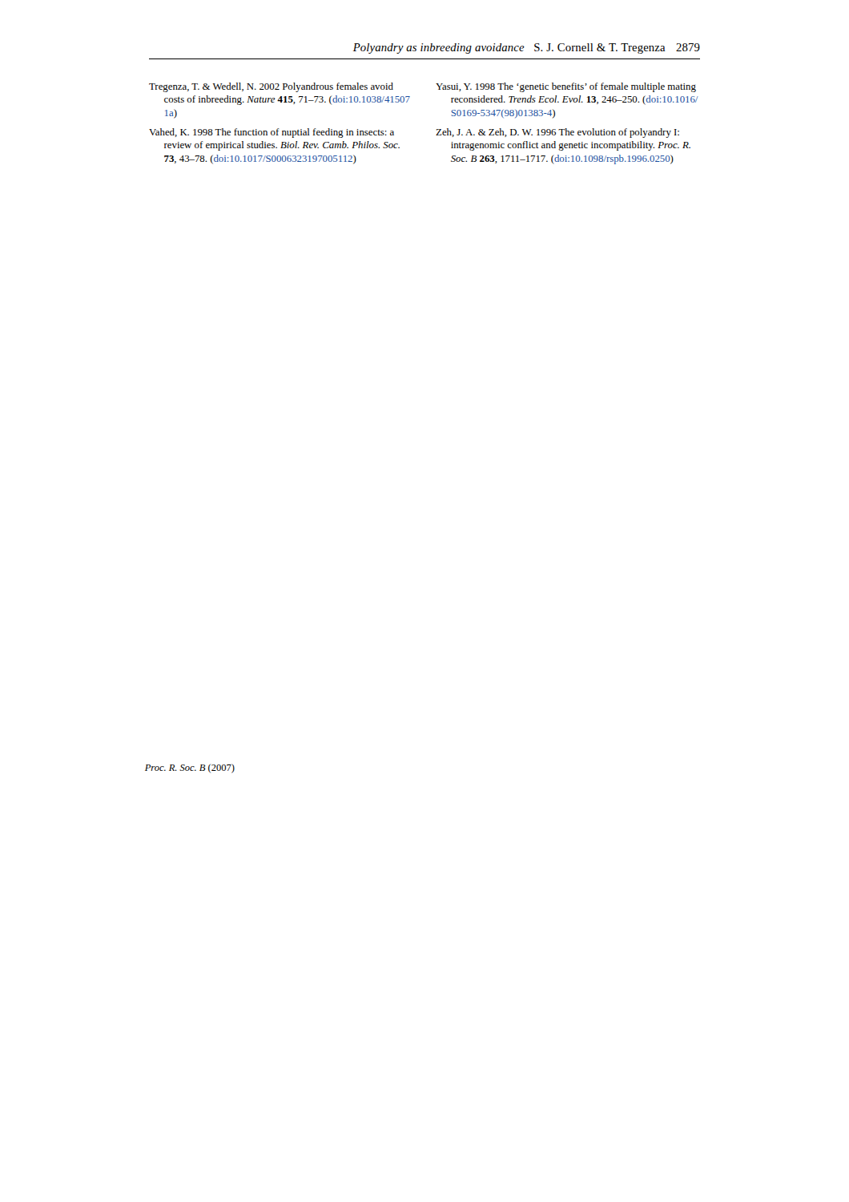Polyandry as inbreeding avoidance S. J. Cornell & T. Tregenza 2879
Tregenza, T. & Wedell, N. 2002 Polyandrous females avoid costs of inbreeding. Nature 415, 71–73. (doi:10.1038/415071a)
Vahed, K. 1998 The function of nuptial feeding in insects: a review of empirical studies. Biol. Rev. Camb. Philos. Soc. 73, 43–78. (doi:10.1017/S0006323197005112)
Yasui, Y. 1998 The ‘genetic benefits’ of female multiple mating reconsidered. Trends Ecol. Evol. 13, 246–250. (doi:10.1016/S0169-5347(98)01383-4)
Zeh, J. A. & Zeh, D. W. 1996 The evolution of polyandry I: intragenomic conflict and genetic incompatibility. Proc. R. Soc. B 263, 1711–1717. (doi:10.1098/rspb.1996.0250)
Proc. R. Soc. B (2007)